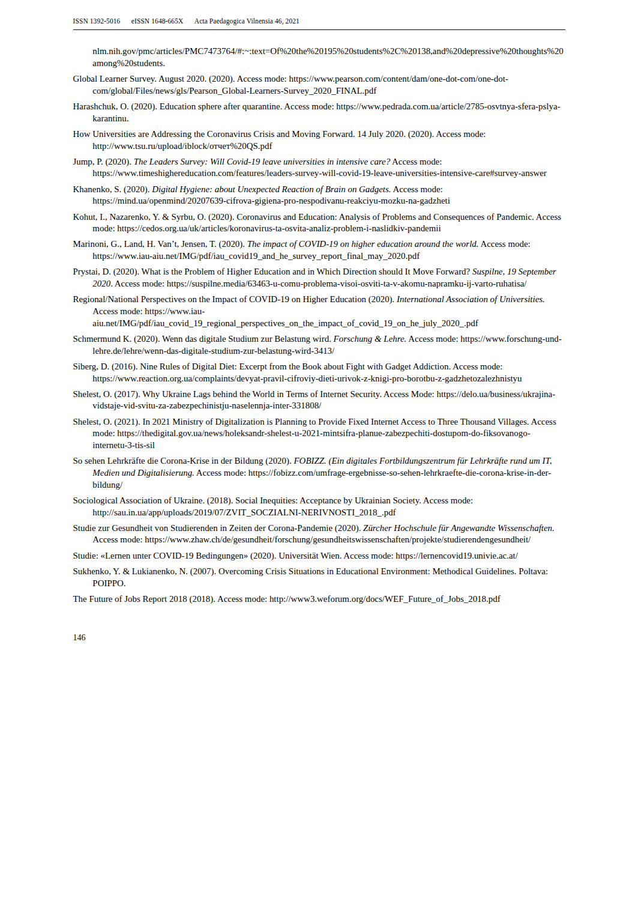ISSN 1392-5016 eISSN 1648-665X Acta Paedagogica Vilnensia 46, 2021
nlm.nih.gov/pmc/articles/PMC7473764/#:~:text=Of%20the%20195%20students%2C%20138,and%20depressive%20thoughts%20among%20students.
Global Learner Survey. August 2020. (2020). Access mode: https://www.pearson.com/content/dam/one-dot-com/one-dot-com/global/Files/news/gls/Pearson_Global-Learners-Survey_2020_FINAL.pdf
Harashchuk, O. (2020). Education sphere after quarantine. Access mode: https://www.pedrada.com.ua/article/2785-osvtnya-sfera-pslya-karantinu.
How Universities are Addressing the Coronavirus Crisis and Moving Forward. 14 July 2020. (2020). Access mode: http://www.tsu.ru/upload/iblock/отчет%20QS.pdf
Jump, P. (2020). The Leaders Survey: Will Covid-19 leave universities in intensive care? Access mode: https://www.timeshighereducation.com/features/leaders-survey-will-covid-19-leave-universities-intensive-care#survey-answer
Khanenko, S. (2020). Digital Hygiene: about Unexpected Reaction of Brain on Gadgets. Access mode: https://mind.ua/openmind/20207639-cifrova-gigiena-pro-nespodivanu-reakciyu-mozku-na-gadzheti
Kohut, I., Nazarenko, Y. & Syrbu, O. (2020). Coronavirus and Education: Analysis of Problems and Consequences of Pandemic. Access mode: https://cedos.org.ua/uk/articles/koronavirus-ta-osvita-analiz-problem-i-naslidkiv-pandemii
Marinoni, G., Land, H. Van’t, Jensen, T. (2020). The impact of COVID-19 on higher education around the world. Access mode: https://www.iau-aiu.net/IMG/pdf/iau_covid19_and_he_survey_report_final_may_2020.pdf
Prystai, D. (2020). What is the Problem of Higher Education and in Which Direction should It Move Forward? Suspilne, 19 September 2020. Access mode: https://suspilne.media/63463-u-comu-problema-visoi-osviti-ta-v-akomu-napramku-ij-varto-ruhatisa/
Regional/National Perspectives on the Impact of COVID-19 on Higher Education (2020). International Association of Universities. Access mode: https://www.iau-aiu.net/IMG/pdf/iau_covid_19_regional_perspectives_on_the_impact_of_covid_19_on_he_july_2020_.pdf
Schmermund K. (2020). Wenn das digitale Studium zur Belastung wird. Forschung & Lehre. Access mode: https://www.forschung-und-lehre.de/lehre/wenn-das-digitale-studium-zur-belastung-wird-3413/
Siberg, D. (2016). Nine Rules of Digital Diet: Excerpt from the Book about Fight with Gadget Addiction. Access mode: https://www.reaction.org.ua/complaints/devyat-pravil-cifroviy-dieti-urivok-z-knigi-pro-borotbu-z-gadzhetozalezhnistyu
Shelest, O. (2017). Why Ukraine Lags behind the World in Terms of Internet Security. Access Mode: https://delo.ua/business/ukrajina-vidstaje-vid-svitu-za-zabezpechinistju-naselennja-inter-331808/
Shelest, O. (2021). In 2021 Ministry of Digitalization is Planning to Provide Fixed Internet Access to Three Thousand Villages. Access mode: https://thedigital.gov.ua/news/holeksandr-shelest-u-2021-mintsifra-planue-zabezpechiti-dostupom-do-fiksovanogo-internetu-3-tis-sil
So sehen Lehrkräfte die Corona-Krise in der Bildung (2020). FOBIZZ. (Ein digitales Fortbildungszentrum für Lehrkräfte rund um IT, Medien und Digitalisierung. Access mode: https://fobizz.com/umfrage-ergebnisse-so-sehen-lehrkraefte-die-corona-krise-in-der-bildung/
Sociological Association of Ukraine. (2018). Social Inequities: Acceptance by Ukrainian Society. Access mode: http://sau.in.ua/app/uploads/2019/07/ZVIT_SOCZIALNI-NERIVNOSTI_2018_.pdf
Studie zur Gesundheit von Studierenden in Zeiten der Corona-Pandemie (2020). Zürcher Hochschule für Angewandte Wissenschaften. Access mode: https://www.zhaw.ch/de/gesundheit/forschung/gesundheitswissenschaften/projekte/studierendengesundheit/
Studie: «Lernen unter COVID-19 Bedingungen» (2020). Universität Wien. Access mode: https://lernencovid19.univie.ac.at/
Sukhenko, Y. & Lukianenko, N. (2007). Overcoming Crisis Situations in Educational Environment: Methodical Guidelines. Poltava: POIPPO.
The Future of Jobs Report 2018 (2018). Access mode: http://www3.weforum.org/docs/WEF_Future_of_Jobs_2018.pdf
146